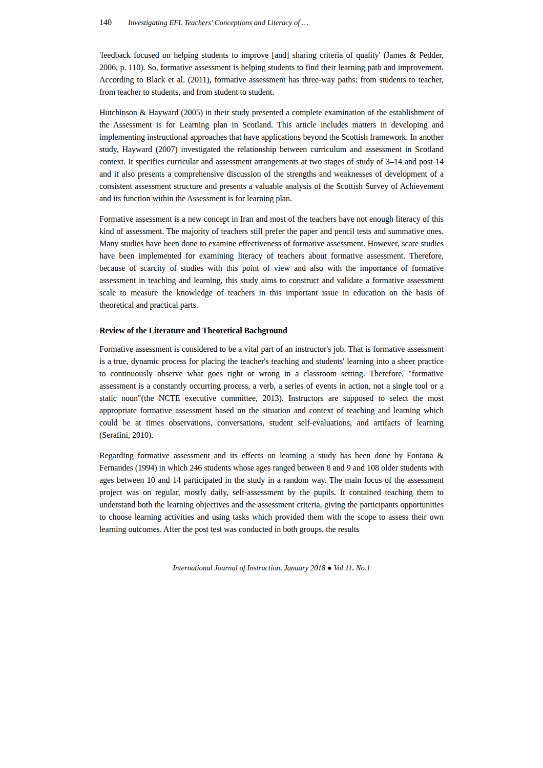140 Investigating EFL Teachers' Conceptions and Literacy of …
'feedback focused on helping students to improve [and] sharing criteria of quality' (James & Pedder, 2006, p. 110). So, formative assessment is helping students to find their learning path and improvement. According to Black et al. (2011), formative assessment has three-way paths: from students to teacher, from teacher to students, and from student to student.
Hutchinson & Hayward (2005) in their study presented a complete examination of the establishment of the Assessment is for Learning plan in Scotland. This article includes matters in developing and implementing instructional approaches that have applications beyond the Scottish framework. In another study, Hayward (2007) investigated the relationship between curriculum and assessment in Scotland context. It specifies curricular and assessment arrangements at two stages of study of 3–14 and post-14 and it also presents a comprehensive discussion of the strengths and weaknesses of development of a consistent assessment structure and presents a valuable analysis of the Scottish Survey of Achievement and its function within the Assessment is for learning plan.
Formative assessment is a new concept in Iran and most of the teachers have not enough literacy of this kind of assessment. The majority of teachers still prefer the paper and pencil tests and summative ones. Many studies have been done to examine effectiveness of formative assessment. However, scare studies have been implemented for examining literacy of teachers about formative assessment. Therefore, because of scarcity of studies with this point of view and also with the importance of formative assessment in teaching and learning, this study aims to construct and validate a formative assessment scale to measure the knowledge of teachers in this important issue in education on the basis of theoretical and practical parts.
Review of the Literature and Theoretical Bachground
Formative assessment is considered to be a vital part of an instructor's job. That is formative assessment is a true, dynamic process for placing the teacher's teaching and students' learning into a sheer practice to continuously observe what goes right or wrong in a classroom setting. Therefore, "formative assessment is a constantly occurring process, a verb, a series of events in action, not a single tool or a static noun"(the NCTE executive committee, 2013). Instructors are supposed to select the most appropriate formative assessment based on the situation and context of teaching and learning which could be at times observations, conversations, student self-evaluations, and artifacts of learning (Serafini, 2010).
Regarding formative assessment and its effects on learning a study has been done by Fontana & Fernandes (1994) in which 246 students whose ages ranged between 8 and 9 and 108 older students with ages between 10 and 14 participated in the study in a random way. The main focus of the assessment project was on regular, mostly daily, self-assessment by the pupils. It contained teaching them to understand both the learning objectives and the assessment criteria, giving the participants opportunities to choose learning activities and using tasks which provided them with the scope to assess their own learning outcomes. After the post test was conducted in both groups, the results
International Journal of Instruction, January 2018 ● Vol.11, No.1